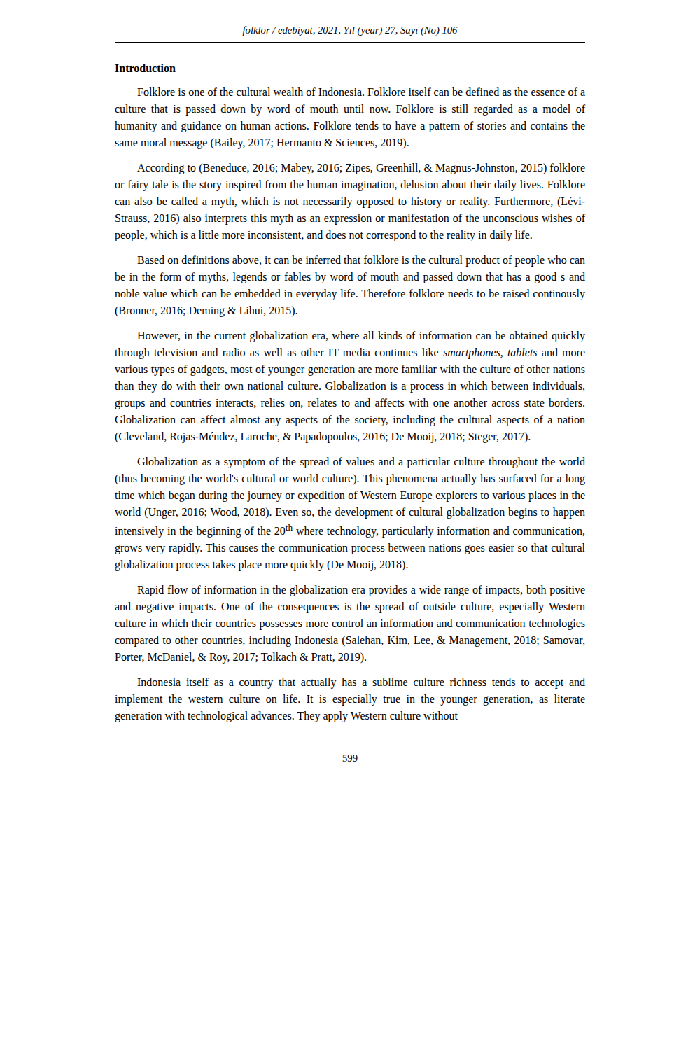folklor / edebiyat, 2021, Yıl (year) 27, Sayı (No) 106
Introduction
Folklore is one of the cultural wealth of Indonesia. Folklore itself can be defined as the essence of a culture that is passed down by word of mouth until now. Folklore is still regarded as a model of humanity and guidance on human actions. Folklore tends to have a pattern of stories and contains the same moral message (Bailey, 2017; Hermanto & Sciences, 2019).
According to (Beneduce, 2016; Mabey, 2016; Zipes, Greenhill, & Magnus-Johnston, 2015) folklore or fairy tale is the story inspired from the human imagination, delusion about their daily lives. Folklore can also be called a myth, which is not necessarily opposed to history or reality. Furthermore, (Lévi-Strauss, 2016) also interprets this myth as an expression or manifestation of the unconscious wishes of people, which is a little more inconsistent, and does not correspond to the reality in daily life.
Based on definitions above, it can be inferred that folklore is the cultural product of people who can be in the form of myths, legends or fables by word of mouth and passed down that has a good s and noble value which can be embedded in everyday life. Therefore folklore needs to be raised continously (Bronner, 2016; Deming & Lihui, 2015).
However, in the current globalization era, where all kinds of information can be obtained quickly through television and radio as well as other IT media continues like smartphones, tablets and more various types of gadgets, most of younger generation are more familiar with the culture of other nations than they do with their own national culture. Globalization is a process in which between individuals, groups and countries interacts, relies on, relates to and affects with one another across state borders. Globalization can affect almost any aspects of the society, including the cultural aspects of a nation (Cleveland, Rojas-Méndez, Laroche, & Papadopoulos, 2016; De Mooij, 2018; Steger, 2017).
Globalization as a symptom of the spread of values and a particular culture throughout the world (thus becoming the world's cultural or world culture). This phenomena actually has surfaced for a long time which began during the journey or expedition of Western Europe explorers to various places in the world (Unger, 2016; Wood, 2018). Even so, the development of cultural globalization begins to happen intensively in the beginning of the 20th where technology, particularly information and communication, grows very rapidly. This causes the communication process between nations goes easier so that cultural globalization process takes place more quickly (De Mooij, 2018).
Rapid flow of information in the globalization era provides a wide range of impacts, both positive and negative impacts. One of the consequences is the spread of outside culture, especially Western culture in which their countries possesses more control an information and communication technologies compared to other countries, including Indonesia (Salehan, Kim, Lee, & Management, 2018; Samovar, Porter, McDaniel, & Roy, 2017; Tolkach & Pratt, 2019).
Indonesia itself as a country that actually has a sublime culture richness tends to accept and implement the western culture on life. It is especially true in the younger generation, as literate generation with technological advances. They apply Western culture without
599